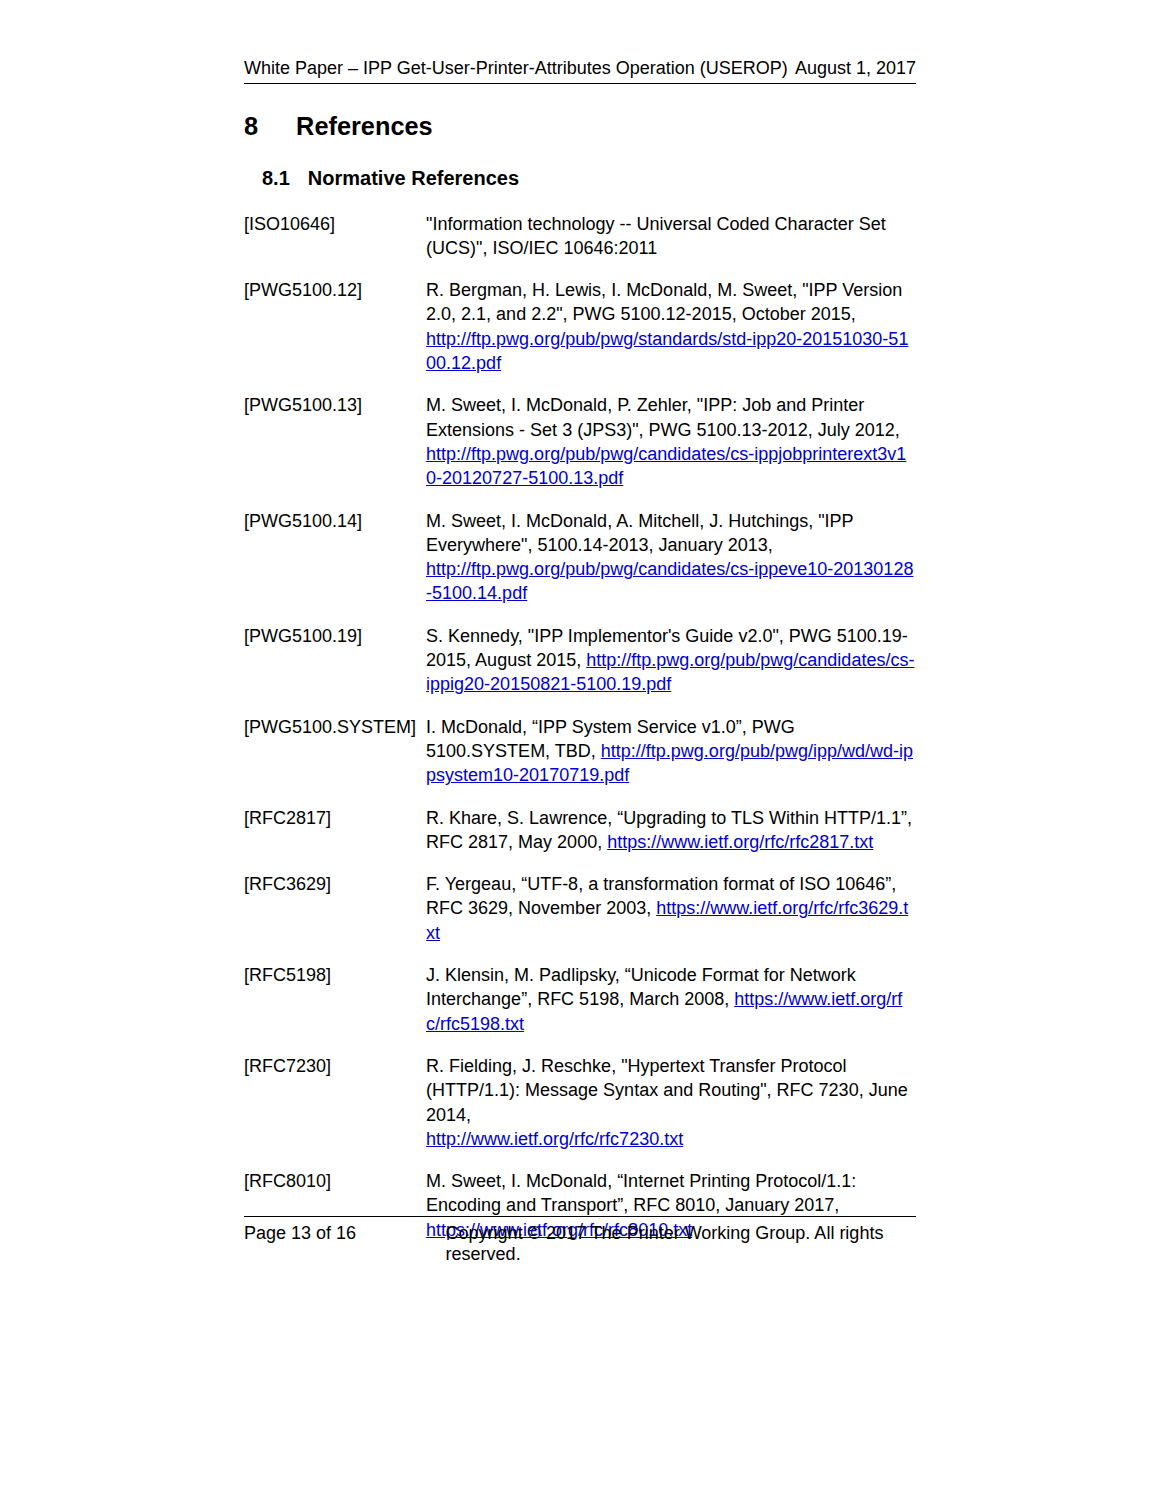White Paper – IPP Get-User-Printer-Attributes Operation (USEROP)
August 1, 2017
8 References
8.1 Normative References
| [ISO10646] | "Information technology -- Universal Coded Character Set (UCS)", ISO/IEC 10646:2011 |
| [PWG5100.12] | R. Bergman, H. Lewis, I. McDonald, M. Sweet, "IPP Version 2.0, 2.1, and 2.2", PWG 5100.12-2015, October 2015, http://ftp.pwg.org/pub/pwg/standards/std-ipp20-20151030-5100.12.pdf |
| [PWG5100.13] | M. Sweet, I. McDonald, P. Zehler, "IPP: Job and Printer Extensions - Set 3 (JPS3)", PWG 5100.13-2012, July 2012, http://ftp.pwg.org/pub/pwg/candidates/cs-ippjobprinterext3v10-20120727-5100.13.pdf |
| [PWG5100.14] | M. Sweet, I. McDonald, A. Mitchell, J. Hutchings, "IPP Everywhere", 5100.14-2013, January 2013, http://ftp.pwg.org/pub/pwg/candidates/cs-ippeve10-20130128-5100.14.pdf |
| [PWG5100.19] | S. Kennedy, "IPP Implementor's Guide v2.0", PWG 5100.19-2015, August 2015, http://ftp.pwg.org/pub/pwg/candidates/cs-ippig20-20150821-5100.19.pdf |
| [PWG5100.SYSTEM] | I. McDonald, “IPP System Service v1.0”, PWG 5100.SYSTEM, TBD, http://ftp.pwg.org/pub/pwg/ipp/wd/wd-ippsystem10-20170719.pdf |
| [RFC2817] | R. Khare, S. Lawrence, “Upgrading to TLS Within HTTP/1.1”, RFC 2817, May 2000, https://www.ietf.org/rfc/rfc2817.txt |
| [RFC3629] | F. Yergeau, “UTF-8, a transformation format of ISO 10646”, RFC 3629, November 2003, https://www.ietf.org/rfc/rfc3629.txt |
| [RFC5198] | J. Klensin, M. Padlipsky, “Unicode Format for Network Interchange”, RFC 5198, March 2008, https://www.ietf.org/rfc/rfc5198.txt |
| [RFC7230] | R. Fielding, J. Reschke, "Hypertext Transfer Protocol (HTTP/1.1): Message Syntax and Routing", RFC 7230, June 2014, http://www.ietf.org/rfc/rfc7230.txt |
| [RFC8010] | M. Sweet, I. McDonald, “Internet Printing Protocol/1.1: Encoding and Transport”, RFC 8010, January 2017, https://www.ietf.org/rfc/rfc8010.txt |
Page 13 of 16
Copyright © 2017 The Printer Working Group. All rights reserved.